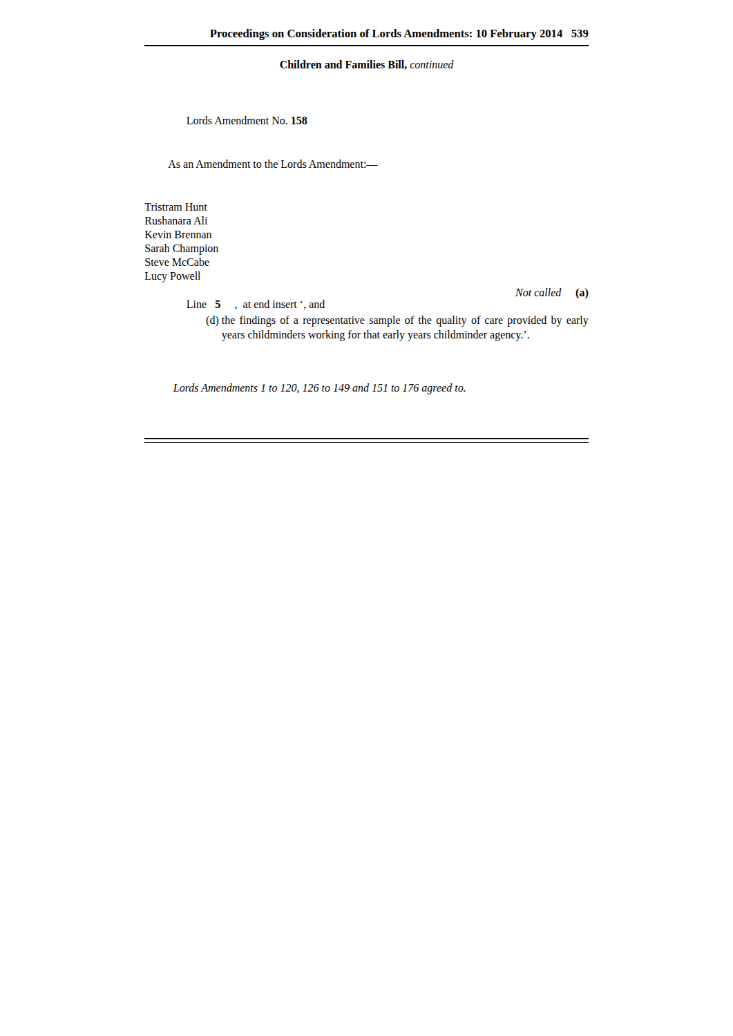Proceedings on Consideration of Lords Amendments: 10 February 2014 539
Children and Families Bill, continued
Lords Amendment No. 158
As an Amendment to the Lords Amendment:—
Tristram Hunt
Rushanara Ali
Kevin Brennan
Sarah Champion
Steve McCabe
Lucy Powell
Not called(a)
Line 5 , at end insert ‘, and
(d) the findings of a representative sample of the quality of care provided by early years childminders working for that early years childminder agency.’.
Lords Amendments 1 to 120, 126 to 149 and 151 to 176 agreed to.